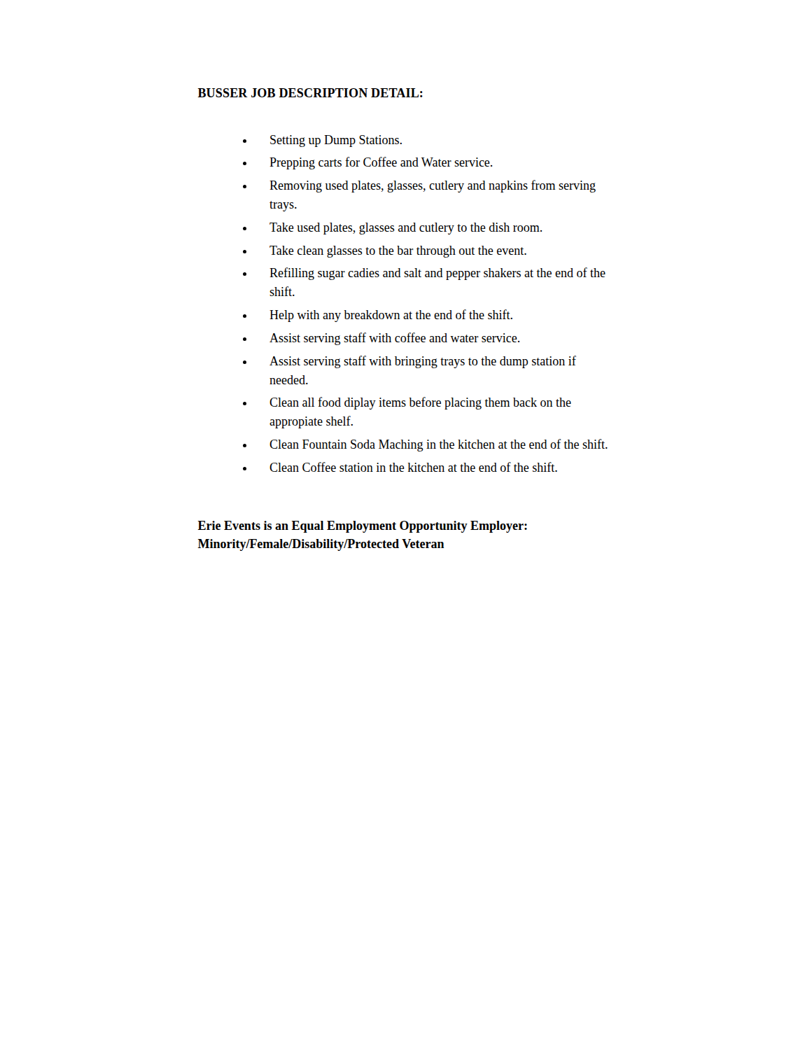BUSSER JOB DESCRIPTION DETAIL:
Setting up Dump Stations.
Prepping carts for Coffee and Water service.
Removing used plates, glasses, cutlery and napkins from serving trays.
Take used plates, glasses and cutlery to the dish room.
Take clean glasses to the bar through out the event.
Refilling sugar cadies and salt and pepper shakers at the end of the shift.
Help with any breakdown at the end of the shift.
Assist serving staff with coffee and water service.
Assist serving staff with bringing trays to the dump station if needed.
Clean all food diplay items before placing them back on the appropiate shelf.
Clean Fountain Soda Maching in the kitchen at the end of the shift.
Clean Coffee station in the kitchen at the end of the shift.
Erie Events is an Equal Employment Opportunity Employer:
Minority/Female/Disability/Protected Veteran